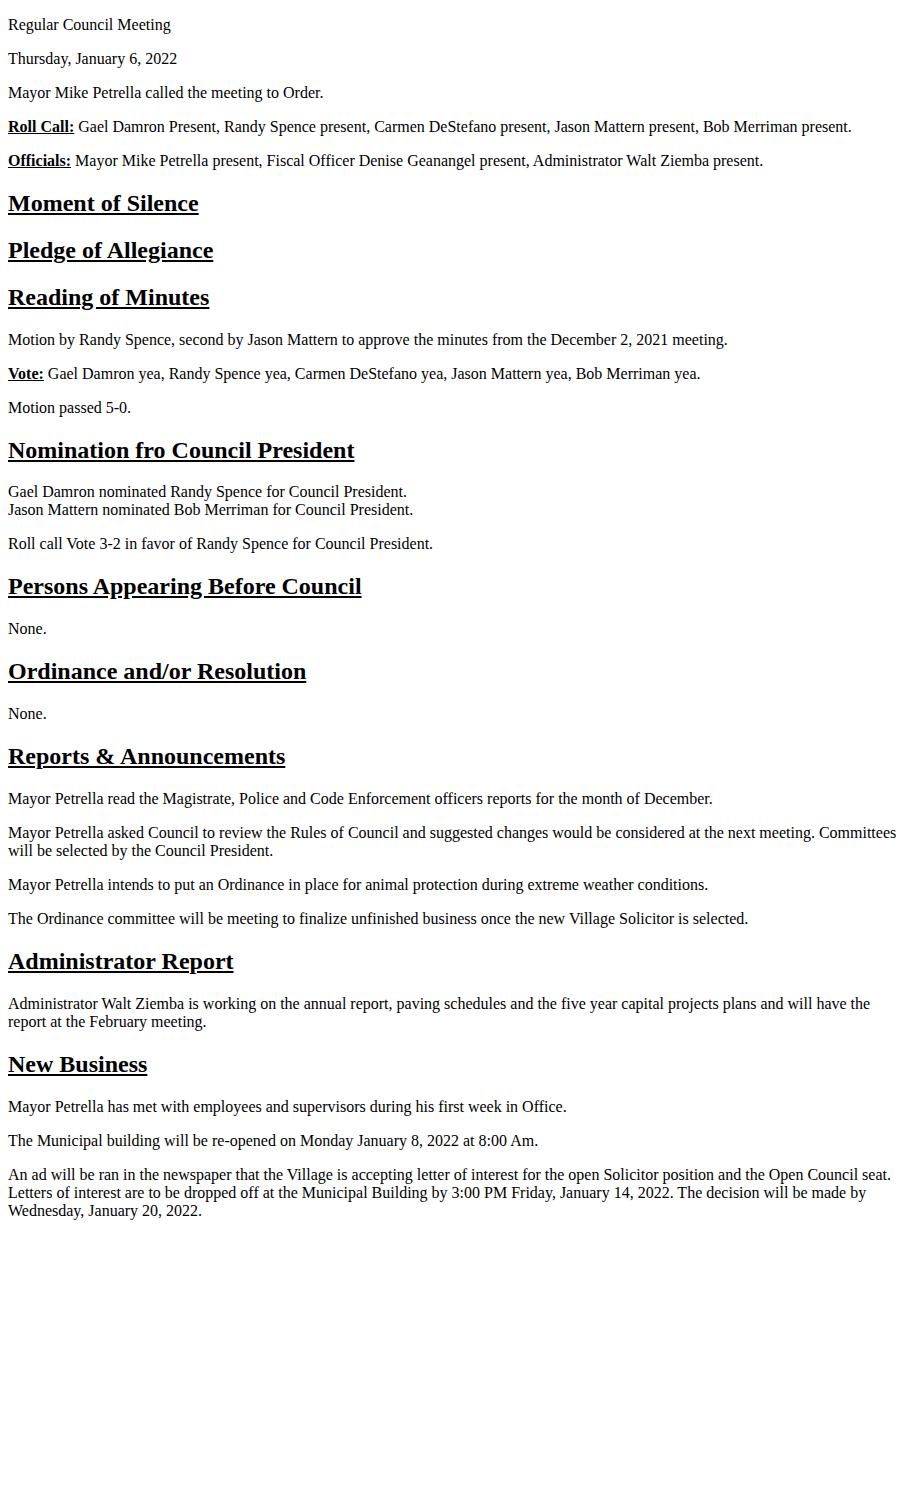Regular Council Meeting
Thursday, January 6, 2022
Mayor Mike Petrella called the meeting to Order.
Roll Call: Gael Damron Present, Randy Spence present, Carmen DeStefano present, Jason Mattern present, Bob Merriman present.
Officials: Mayor Mike Petrella present, Fiscal Officer Denise Geanangel present, Administrator Walt Ziemba present.
Moment of Silence
Pledge of Allegiance
Reading of Minutes
Motion by Randy Spence, second by Jason Mattern to approve the minutes from the December 2, 2021 meeting.
Vote: Gael Damron yea, Randy Spence yea, Carmen DeStefano yea, Jason Mattern yea, Bob Merriman yea.
Motion passed 5-0.
Nomination fro Council President
Gael Damron nominated Randy Spence for Council President.
Jason Mattern nominated Bob Merriman for Council President.
Roll call Vote 3-2 in favor of Randy Spence for Council President.
Persons Appearing Before Council
None.
Ordinance and/or Resolution
None.
Reports & Announcements
Mayor Petrella read the Magistrate, Police and Code Enforcement officers reports for the month of December.
Mayor Petrella asked Council to review the Rules of Council and suggested changes would be considered at the next meeting. Committees will be selected by the Council President.
Mayor Petrella intends to put an Ordinance in place for animal protection during extreme weather conditions.
The Ordinance committee will be meeting to finalize unfinished business once the new Village Solicitor is selected.
Administrator Report
Administrator Walt Ziemba is working on the annual report, paving schedules and the five year capital projects plans and will have the report at the February meeting.
New Business
Mayor Petrella has met with employees and supervisors during his first week in Office.
The Municipal building will be re-opened on Monday January 8, 2022 at 8:00 Am.
An ad will be ran in the newspaper that the Village is accepting letter of interest for the open Solicitor position and the Open Council seat. Letters of interest are to be dropped off at the Municipal Building by 3:00 PM Friday, January 14, 2022. The decision will be made by Wednesday, January 20, 2022.